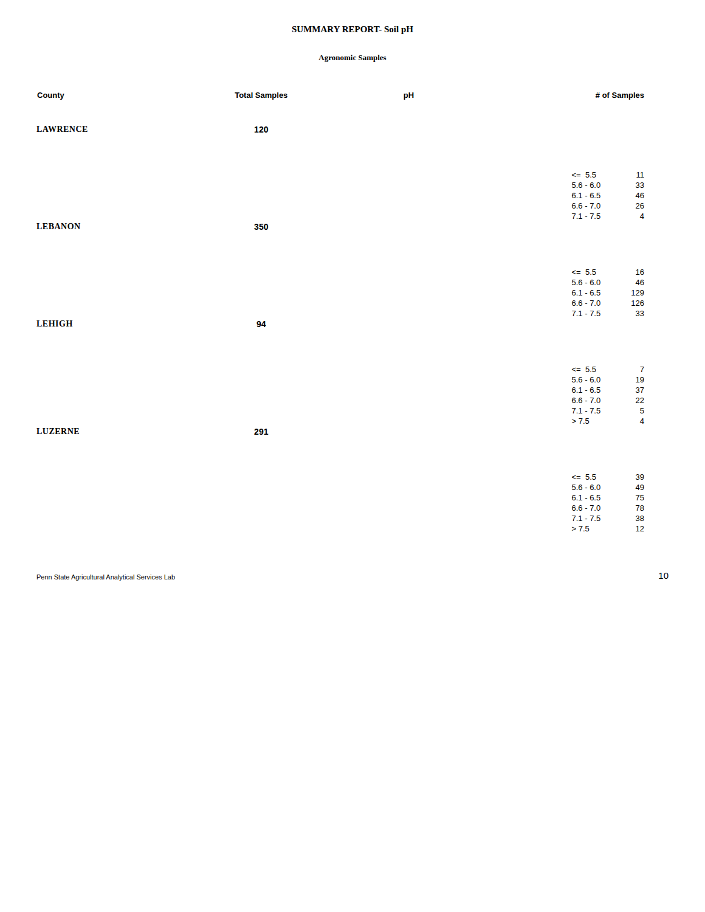SUMMARY REPORT- Soil pH
Agronomic Samples
| County | Total Samples | pH | # of Samples |
| --- | --- | --- | --- |
| LAWRENCE | 120 | | |
| | | <= 5.5 | 11 |
| | | 5.6 - 6.0 | 33 |
| | | 6.1 - 6.5 | 46 |
| | | 6.6 - 7.0 | 26 |
| | | 7.1 - 7.5 | 4 |
| LEBANON | 350 | | |
| | | <= 5.5 | 16 |
| | | 5.6 - 6.0 | 46 |
| | | 6.1 - 6.5 | 129 |
| | | 6.6 - 7.0 | 126 |
| | | 7.1 - 7.5 | 33 |
| LEHIGH | 94 | | |
| | | <= 5.5 | 7 |
| | | 5.6 - 6.0 | 19 |
| | | 6.1 - 6.5 | 37 |
| | | 6.6 - 7.0 | 22 |
| | | 7.1 - 7.5 | 5 |
| | | > 7.5 | 4 |
| LUZERNE | 291 | | |
| | | <= 5.5 | 39 |
| | | 5.6 - 6.0 | 49 |
| | | 6.1 - 6.5 | 75 |
| | | 6.6 - 7.0 | 78 |
| | | 7.1 - 7.5 | 38 |
| | | > 7.5 | 12 |
Penn State Agricultural Analytical Services Lab
10